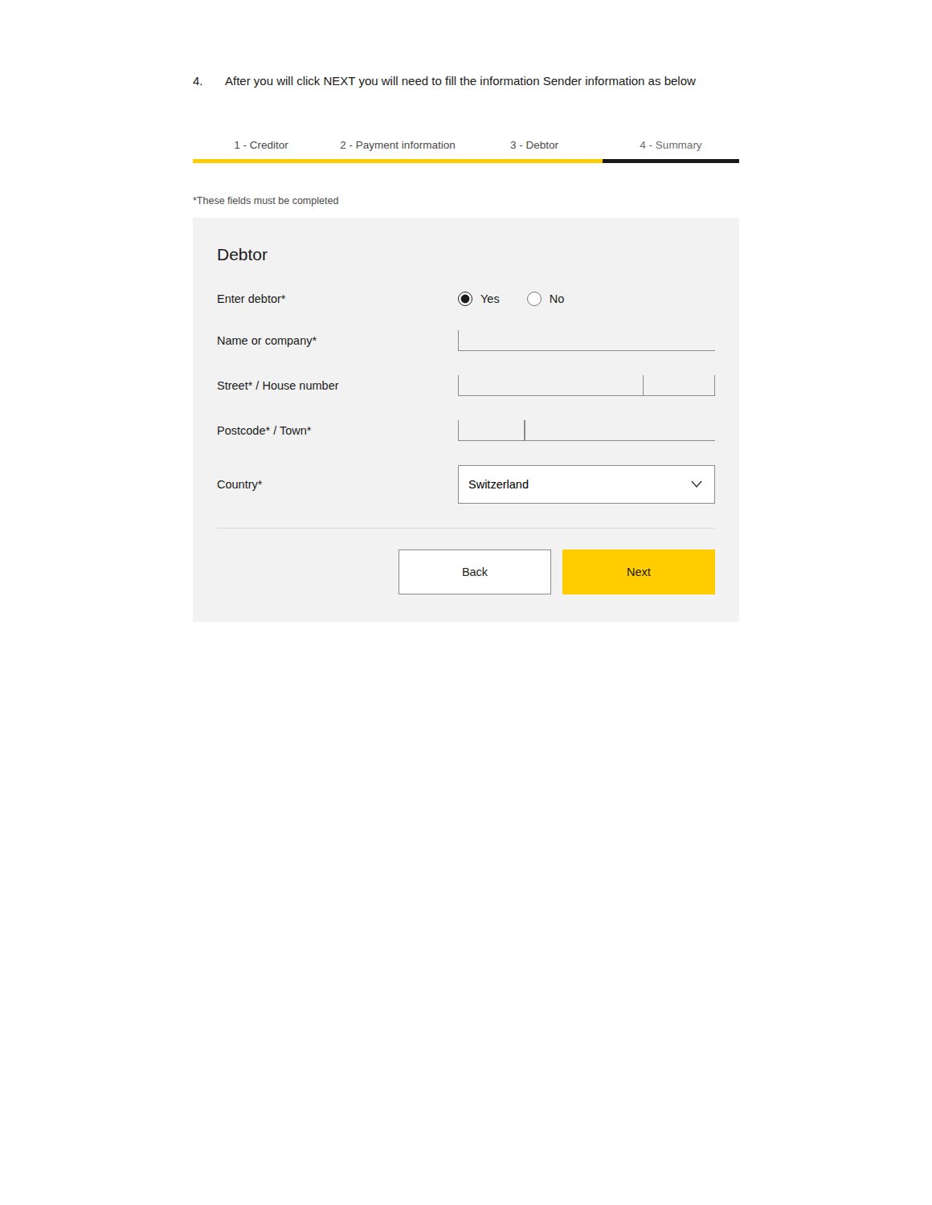4. After you will click NEXT you will need to fill the information Sender information as below
1 - Creditor
2 - Payment information
3 - Debtor
4 - Summary
*These fields must be completed
Debtor
Enter debtor*
Yes No
Name or company*
Street* / House number
Postcode* / Town*
Country*
Switzerland
Back Next